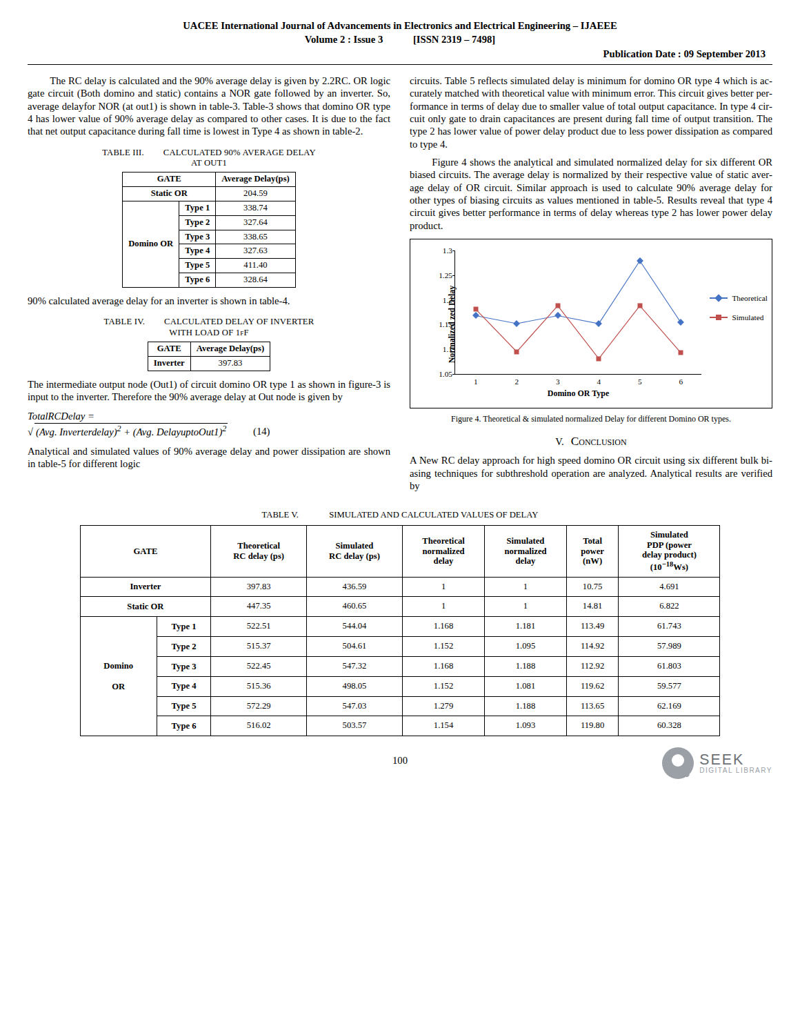UACEE International Journal of Advancements in Electronics and Electrical Engineering – IJAEEE
Volume 2 : Issue 3 [ISSN 2319 – 7498]
Publication Date : 09 September 2013
The RC delay is calculated and the 90% average delay is given by 2.2RC. OR logic gate circuit (Both domino and static) contains a NOR gate followed by an inverter. So, average delayfor NOR (at out1) is shown in table-3. Table-3 shows that domino OR type 4 has lower value of 90% average delay as compared to other cases. It is due to the fact that net output capacitance during fall time is lowest in Type 4 as shown in table-2.
TABLE III. CALCULATED 90% AVERAGE DELAY
AT OUT1
| GATE | Average Delay(ps) |
| --- | --- |
| Static OR | 204.59 |
| Domino OR | Type 1 | 338.74 |
| Type 2 | 327.64 |
| Type 3 | 338.65 |
| Type 4 | 327.63 |
| Type 5 | 411.40 |
| Type 6 | 328.64 |
90% calculated average delay for an inverter is shown in table-4.
TABLE IV. CALCULATED DELAY OF INVERTER
WITH LOAD OF 1fF
| GATE | Average Delay(ps) |
| --- | --- |
| Inverter | 397.83 |
The intermediate output node (Out1) of circuit domino OR type 1 as shown in figure-3 is input to the inverter. Therefore the 90% average delay at Out node is given by
TotalRCDelay =
√(Avg. Inverterdelay)2 + (Avg. DelayuptoOut1)2(14)
Analytical and simulated values of 90% average delay and power dissipation are shown in table-5 for different logic
circuits. Table 5 reflects simulated delay is minimum for domino OR type 4 which is accurately matched with theoretical value with minimum error. This circuit gives better performance in terms of delay due to smaller value of total output capacitance. In type 4 circuit only gate to drain capacitances are present during fall time of output transition. The type 2 has lower value of power delay product due to less power dissipation as compared to type 4.
Figure 4 shows the analytical and simulated normalized delay for six different OR biased circuits. The average delay is normalized by their respective value of static average delay of OR circuit. Similar approach is used to calculate 90% average delay for other types of biasing circuits as values mentioned in table-5. Results reveal that type 4 circuit gives better performance in terms of delay whereas type 2 has lower power delay product.
Normalized zed Delay
1.3
1.25
1.2
1.15
1.1
1.05
1
2
3
4
5
6
Domino OR Type
Theoretical
Simulated
Figure 4. Theoretical & simulated normalized Delay for different Domino OR types.
V. Conclusion
A New RC delay approach for high speed domino OR circuit using six different bulk biasing techniques for subthreshold operation are analyzed. Analytical results are verified by
TABLE V. SIMULATED AND CALCULATED VALUES OF DELAY
| GATE | Theoretical RC delay (ps) | Simulated RC delay (ps) | Theoretical normalized delay | Simulated normalized delay | Total power (nW) | Simulated PDP (power delay product) (10 −18 Ws) |
| --- | --- | --- | --- | --- | --- | --- |
| Inverter | 397.83 | 436.59 | 1 | 1 | 10.75 | 4.691 |
| Static OR | 447.35 | 460.65 | 1 | 1 | 14.81 | 6.822 |
| Domino OR | Type 1 | 522.51 | 544.04 | 1.168 | 1.181 | 113.49 | 61.743 |
| Type 2 | 515.37 | 504.61 | 1.152 | 1.095 | 114.92 | 57.989 |
| Type 3 | 522.45 | 547.32 | 1.168 | 1.188 | 112.92 | 61.803 |
| Type 4 | 515.36 | 498.05 | 1.152 | 1.081 | 119.62 | 59.577 |
| Type 5 | 572.29 | 547.03 | 1.279 | 1.188 | 113.65 | 62.169 |
| Type 6 | 516.02 | 503.57 | 1.154 | 1.093 | 119.80 | 60.328 |
100
SEEK
DIGITAL LIBRARY